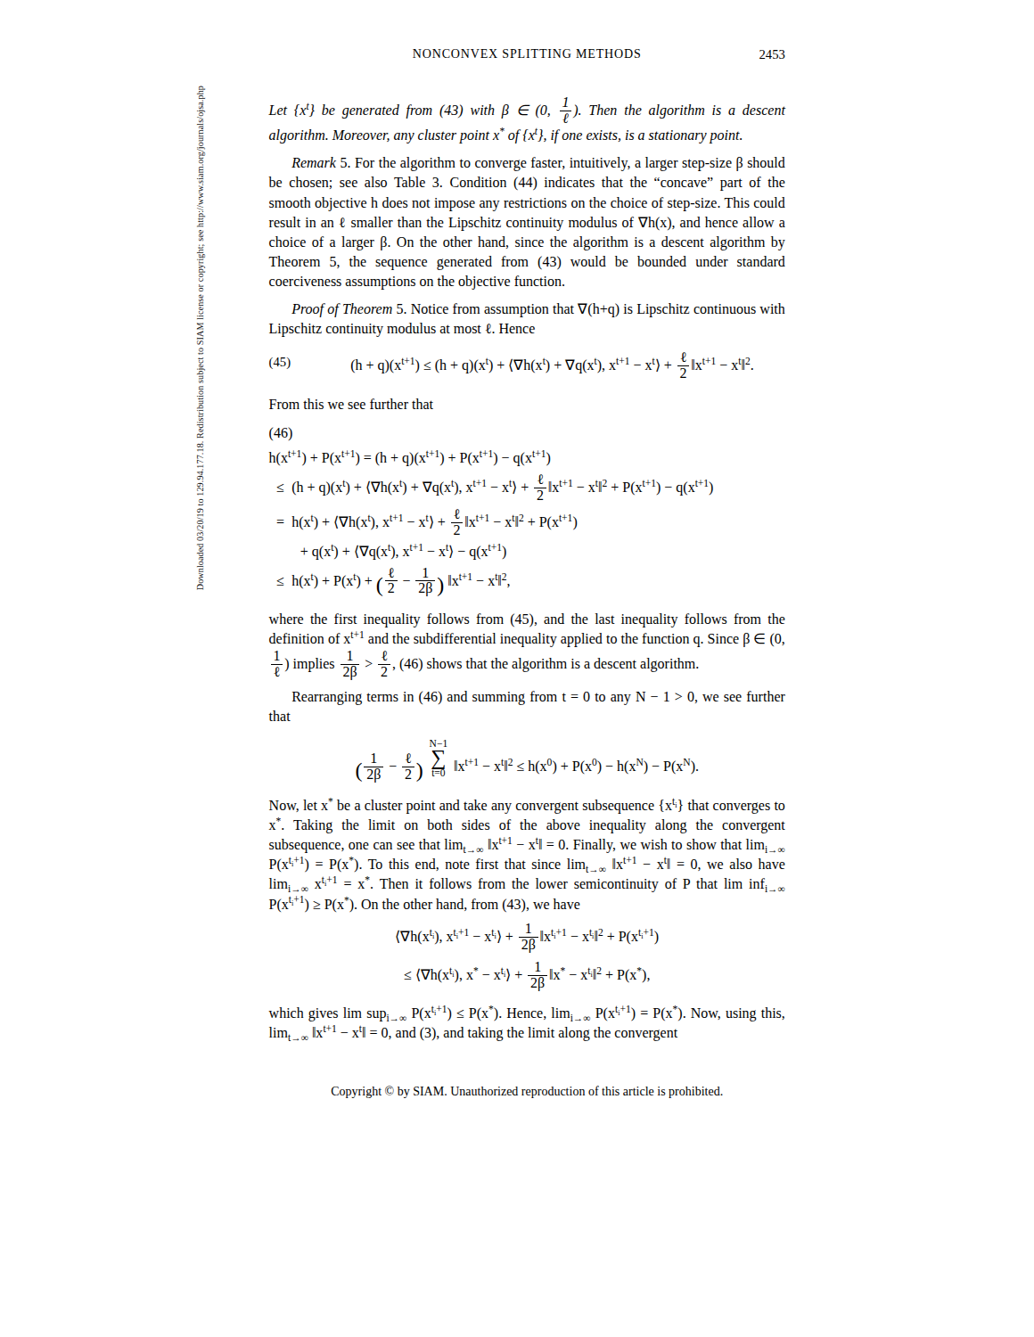Downloaded 03/20/19 to 129.94.177.18. Redistribution subject to SIAM license or copyright; see http://www.siam.org/journals/ojsa.php
NONCONVEX SPLITTING METHODS 2453
Let {xt} be generated from (43) with β ∈ (0, 1 ℓ). Then the algorithm is a descent algorithm. Moreover, any cluster point x* of {xt}, if one exists, is a stationary point.
Remark 5. For the algorithm to converge faster, intuitively, a larger step-size β should be chosen; see also Table 3. Condition (44) indicates that the “concave” part of the smooth objective h does not impose any restrictions on the choice of step-size. This could result in an ℓ smaller than the Lipschitz continuity modulus of ∇h(x), and hence allow a choice of a larger β. On the other hand, since the algorithm is a descent algorithm by Theorem 5, the sequence generated from (43) would be bounded under standard coerciveness assumptions on the objective function.
Proof of Theorem 5. Notice from assumption that ∇(h+q) is Lipschitz continuous with Lipschitz continuity modulus at most ℓ. Hence
(45)
(h + q)(xt+1) ≤ (h + q)(xt) + ⟨∇h(xt) + ∇q(xt), xt+1 − xt⟩ + ℓ 2‖xt+1 − xt‖2.
From this we see further that
(46)
h(xt+1) + P(xt+1) = (h + q)(xt+1) + P(xt+1) − q(xt+1)
≤(h + q)(xt) + ⟨∇h(xt) + ∇q(xt), xt+1 − xt⟩ + ℓ 2‖xt+1 − xt‖2 + P(xt+1) − q(xt+1)
=h(xt) + ⟨∇h(xt), xt+1 − xt⟩ + ℓ 2‖xt+1 − xt‖2 + P(xt+1)
+ q(xt) + ⟨∇q(xt), xt+1 − xt⟩ − q(xt+1)
≤h(xt) + P(xt) + (ℓ 2 − 12β) ‖xt+1 − xt‖2,
where the first inequality follows from (45), and the last inequality follows from the definition of xt+1 and the subdifferential inequality applied to the function q. Since β ∈ (0, 1 ℓ) implies 12β > ℓ 2, (46) shows that the algorithm is a descent algorithm.
Rearranging terms in (46) and summing from t = 0 to any N − 1 > 0, we see further that
(12β − ℓ 2) N−1∑t=0 ‖xt+1 − xt‖2 ≤ h(x0) + P(x0) − h(xN) − P(xN).
Now, let x* be a cluster point and take any convergent subsequence {xti} that converges to x*. Taking the limit on both sides of the above inequality along the convergent subsequence, one can see that limt→∞ ‖xt+1 − xt‖ = 0. Finally, we wish to show that limi→∞ P(xti+1) = P(x*). To this end, note first that since limt→∞ ‖xt+1 − xt‖ = 0, we also have limi→∞ xti+1 = x*. Then it follows from the lower semicontinuity of P that lim infi→∞ P(xti+1) ≥ P(x*). On the other hand, from (43), we have
⟨∇h(xti), xti+1 − xti⟩ + 12β‖xti+1 − xti‖2 + P(xti+1)
≤ ⟨∇h(xti), x* − xti⟩ + 12β‖x* − xti‖2 + P(x*),
which gives lim supi→∞ P(xti+1) ≤ P(x*). Hence, limi→∞ P(xti+1) = P(x*). Now, using this, limt→∞ ‖xt+1 − xt‖ = 0, and (3), and taking the limit along the convergent
Copyright © by SIAM. Unauthorized reproduction of this article is prohibited.